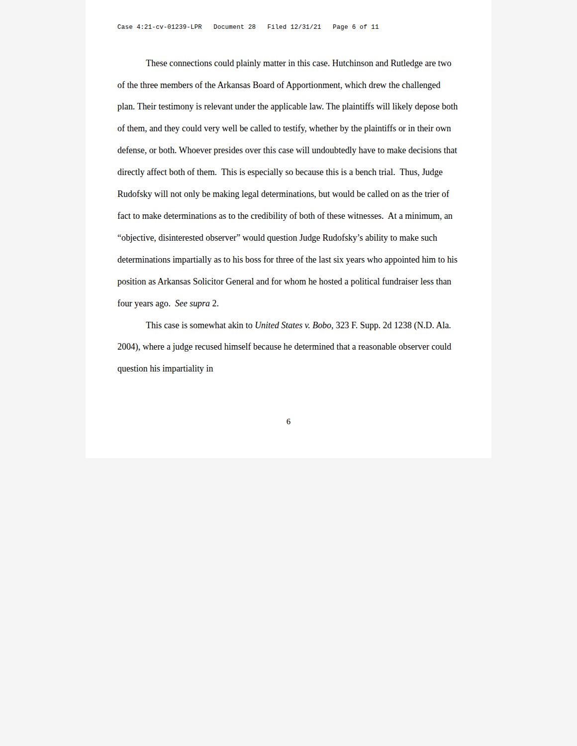Case 4:21-cv-01239-LPR Document 28 Filed 12/31/21 Page 6 of 11
These connections could plainly matter in this case. Hutchinson and Rutledge are two of the three members of the Arkansas Board of Apportionment, which drew the challenged plan. Their testimony is relevant under the applicable law. The plaintiffs will likely depose both of them, and they could very well be called to testify, whether by the plaintiffs or in their own defense, or both. Whoever presides over this case will undoubtedly have to make decisions that directly affect both of them. This is especially so because this is a bench trial. Thus, Judge Rudofsky will not only be making legal determinations, but would be called on as the trier of fact to make determinations as to the credibility of both of these witnesses. At a minimum, an “objective, disinterested observer” would question Judge Rudofsky’s ability to make such determinations impartially as to his boss for three of the last six years who appointed him to his position as Arkansas Solicitor General and for whom he hosted a political fundraiser less than four years ago. See supra 2.
This case is somewhat akin to United States v. Bobo, 323 F. Supp. 2d 1238 (N.D. Ala. 2004), where a judge recused himself because he determined that a reasonable observer could question his impartiality in
6